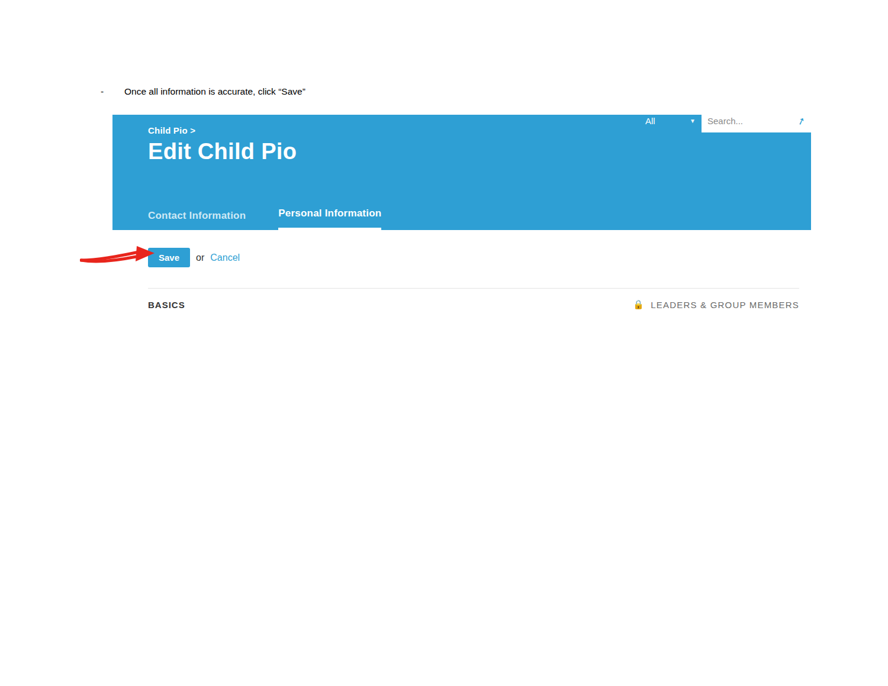-Once all information is accurate, click “Save”
All▼
Search...➚
Child Pio >
Edit Child Pio
Contact Information
Personal Information
Save or Cancel
BASICS 🔒LEADERS & GROUP MEMBERS